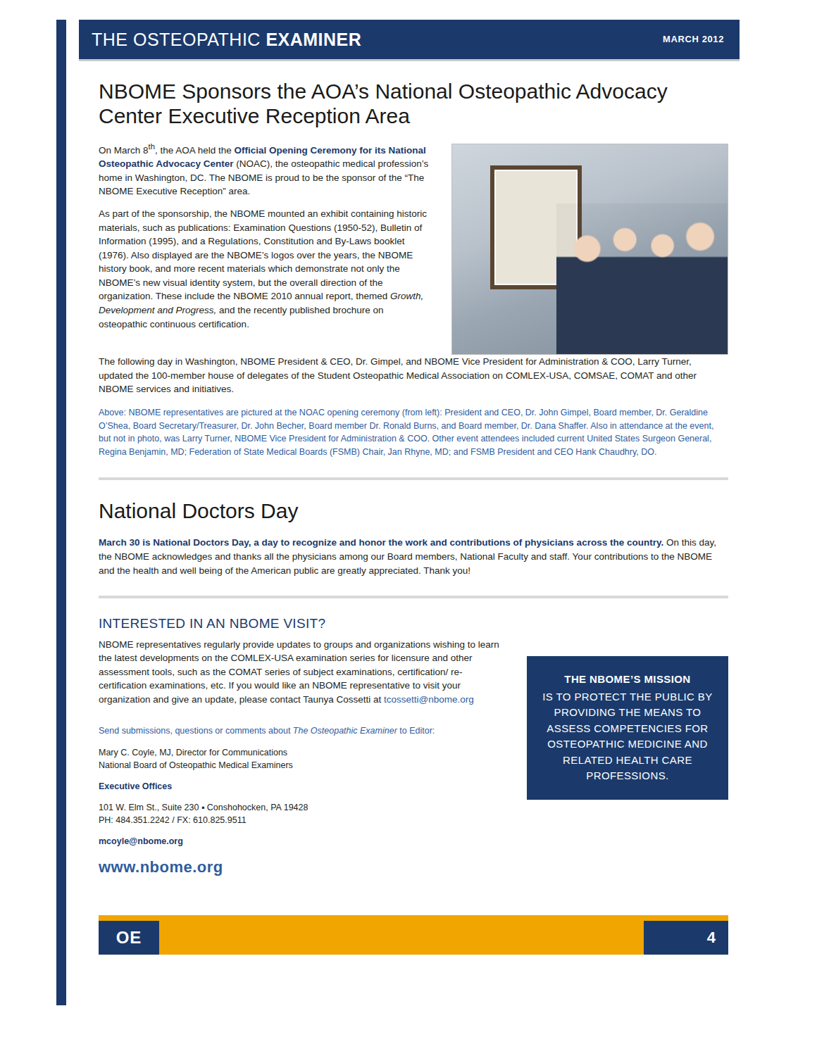THE OSTEOPATHIC EXAMINER
MARCH 2012
NBOME Sponsors the AOA’s National Osteopathic Advocacy Center Executive Reception Area
On March 8th, the AOA held the Official Opening Ceremony for its National Osteopathic Advocacy Center (NOAC), the osteopathic medical profession’s home in Washington, DC. The NBOME is proud to be the sponsor of the “The NBOME Executive Reception” area.
As part of the sponsorship, the NBOME mounted an exhibit containing historic materials, such as publications: Examination Questions (1950-52), Bulletin of Information (1995), and a Regulations, Constitution and By-Laws booklet (1976). Also displayed are the NBOME’s logos over the years, the NBOME history book, and more recent materials which demonstrate not only the NBOME’s new visual identity system, but the overall direction of the organization. These include the NBOME 2010 annual report, themed Growth, Development and Progress, and the recently published brochure on osteopathic continuous certification.
The following day in Washington, NBOME President & CEO, Dr. Gimpel, and NBOME Vice President for Administration & COO, Larry Turner, updated the 100-member house of delegates of the Student Osteopathic Medical Association on COMLEX-USA, COMSAE, COMAT and other NBOME services and initiatives.
Above: NBOME representatives are pictured at the NOAC opening ceremony (from left): President and CEO, Dr. John Gimpel, Board member, Dr. Geraldine O’Shea, Board Secretary/Treasurer, Dr. John Becher, Board member Dr. Ronald Burns, and Board member, Dr. Dana Shaffer. Also in attendance at the event, but not in photo, was Larry Turner, NBOME Vice President for Administration & COO. Other event attendees included current United States Surgeon General, Regina Benjamin, MD; Federation of State Medical Boards (FSMB) Chair, Jan Rhyne, MD; and FSMB President and CEO Hank Chaudhry, DO.
National Doctors Day
March 30 is National Doctors Day, a day to recognize and honor the work and contributions of physicians across the country. On this day, the NBOME acknowledges and thanks all the physicians among our Board members, National Faculty and staff. Your contributions to the NBOME and the health and well being of the American public are greatly appreciated. Thank you!
INTERESTED IN AN NBOME VISIT?
NBOME representatives regularly provide updates to groups and organizations wishing to learn the latest developments on the COMLEX-USA examination series for licensure and other assessment tools, such as the COMAT series of subject examinations, certification/ re-certification examinations, etc. If you would like an NBOME representative to visit your organization and give an update, please contact Taunya Cossetti at tcossetti@nbome.org
Send submissions, questions or comments about The Osteopathic Examiner to Editor:
Mary C. Coyle, MJ, Director for Communications
National Board of Osteopathic Medical Examiners
Executive Offices
101 W. Elm St., Suite 230 ▪ Conshohocken, PA 19428
PH: 484.351.2242 / FX: 610.825.9511
mcoyle@nbome.org
www.nbome.org
THE NBOME’S MISSION IS TO PROTECT THE PUBLIC BY PROVIDING THE MEANS TO ASSESS COMPETENCIES FOR OSTEOPATHIC MEDICINE AND RELATED HEALTH CARE PROFESSIONS.
OE
4